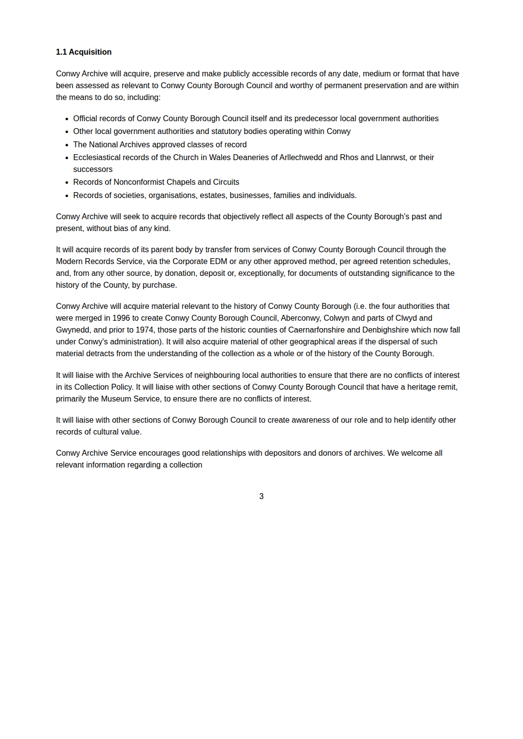1.1 Acquisition
Conwy Archive will acquire, preserve and make publicly accessible records of any date, medium or format that have been assessed as relevant to Conwy County Borough Council and worthy of permanent preservation and are within the means to do so, including:
Official records of Conwy County Borough Council itself and its predecessor local government authorities
Other local government authorities and statutory bodies operating within Conwy
The National Archives approved classes of record
Ecclesiastical records of the Church in Wales Deaneries of Arllechwedd and Rhos and Llanrwst, or their successors
Records of Nonconformist Chapels and Circuits
Records of societies, organisations, estates, businesses, families and individuals.
Conwy Archive will seek to acquire records that objectively reflect all aspects of the County Borough's past and present, without bias of any kind.
It will acquire records of its parent body by transfer from services of Conwy County Borough Council through the Modern Records Service, via the Corporate EDM or any other approved method, per agreed retention schedules, and, from any other source, by donation, deposit or, exceptionally, for documents of outstanding significance to the history of the County, by purchase.
Conwy Archive will acquire material relevant to the history of Conwy County Borough (i.e. the four authorities that were merged in 1996 to create Conwy County Borough Council, Aberconwy, Colwyn and parts of Clwyd and Gwynedd, and prior to 1974, those parts of the historic counties of Caernarfonshire and Denbighshire which now fall under Conwy's administration). It will also acquire material of other geographical areas if the dispersal of such material detracts from the understanding of the collection as a whole or of the history of the County Borough.
It will liaise with the Archive Services of neighbouring local authorities to ensure that there are no conflicts of interest in its Collection Policy. It will liaise with other sections of Conwy County Borough Council that have a heritage remit, primarily the Museum Service, to ensure there are no conflicts of interest.
It will liaise with other sections of Conwy Borough Council to create awareness of our role and to help identify other records of cultural value.
Conwy Archive Service encourages good relationships with depositors and donors of archives. We welcome all relevant information regarding a collection
3